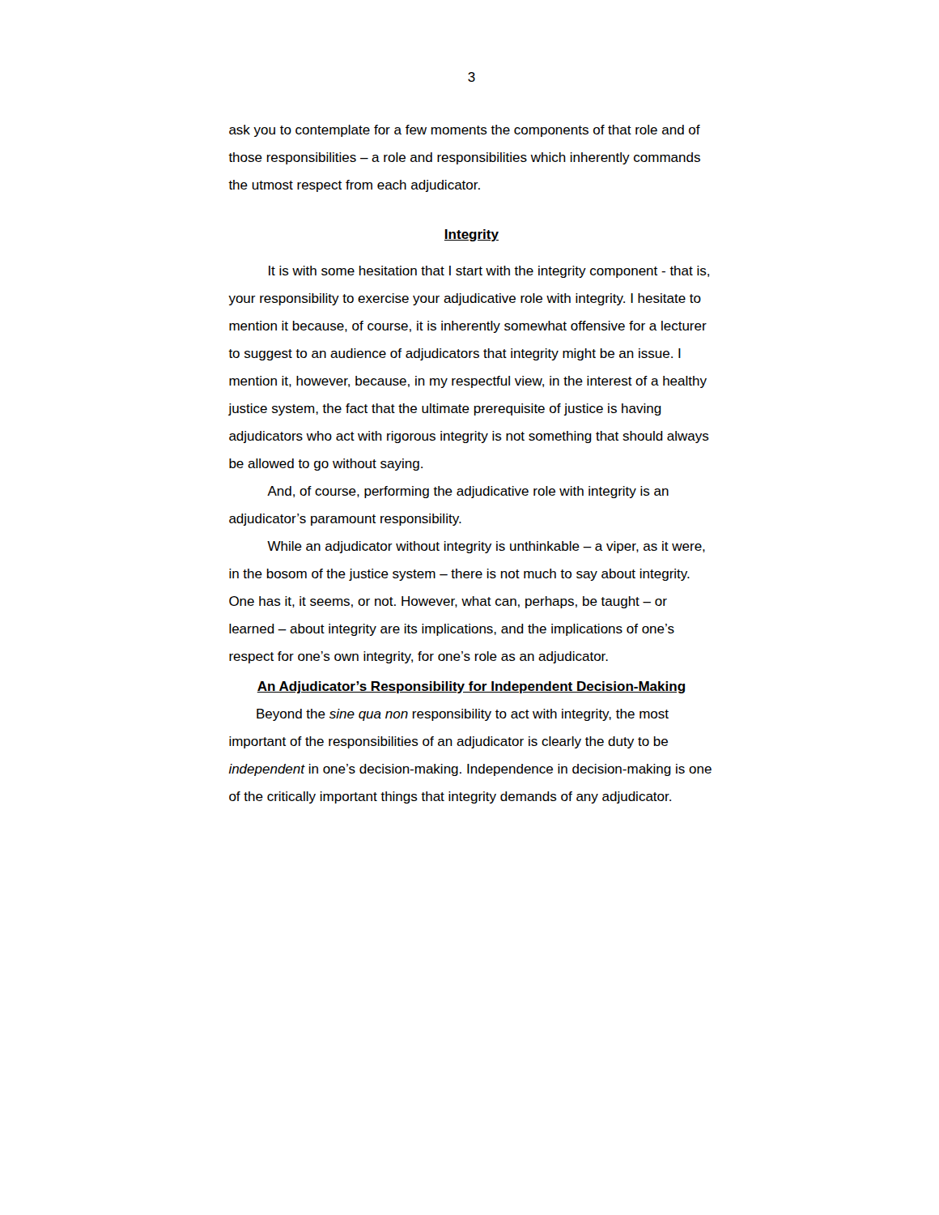3
ask you to contemplate for a few moments the components of that role and of those responsibilities – a role and responsibilities which inherently commands the utmost respect from each adjudicator.
Integrity
It is with some hesitation that I start with the integrity component - that is, your responsibility to exercise your adjudicative role with integrity. I hesitate to mention it because, of course, it is inherently somewhat offensive for a lecturer to suggest to an audience of adjudicators that integrity might be an issue. I mention it, however, because, in my respectful view, in the interest of a healthy justice system, the fact that the ultimate prerequisite of justice is having adjudicators who act with rigorous integrity is not something that should always be allowed to go without saying.
And, of course, performing the adjudicative role with integrity is an adjudicator’s paramount responsibility.
While an adjudicator without integrity is unthinkable – a viper, as it were, in the bosom of the justice system – there is not much to say about integrity. One has it, it seems, or not. However, what can, perhaps, be taught – or learned – about integrity are its implications, and the implications of one’s respect for one’s own integrity, for one’s role as an adjudicator.
An Adjudicator’s Responsibility for Independent Decision-Making
Beyond the sine qua non responsibility to act with integrity, the most important of the responsibilities of an adjudicator is clearly the duty to be independent in one’s decision-making. Independence in decision-making is one of the critically important things that integrity demands of any adjudicator.